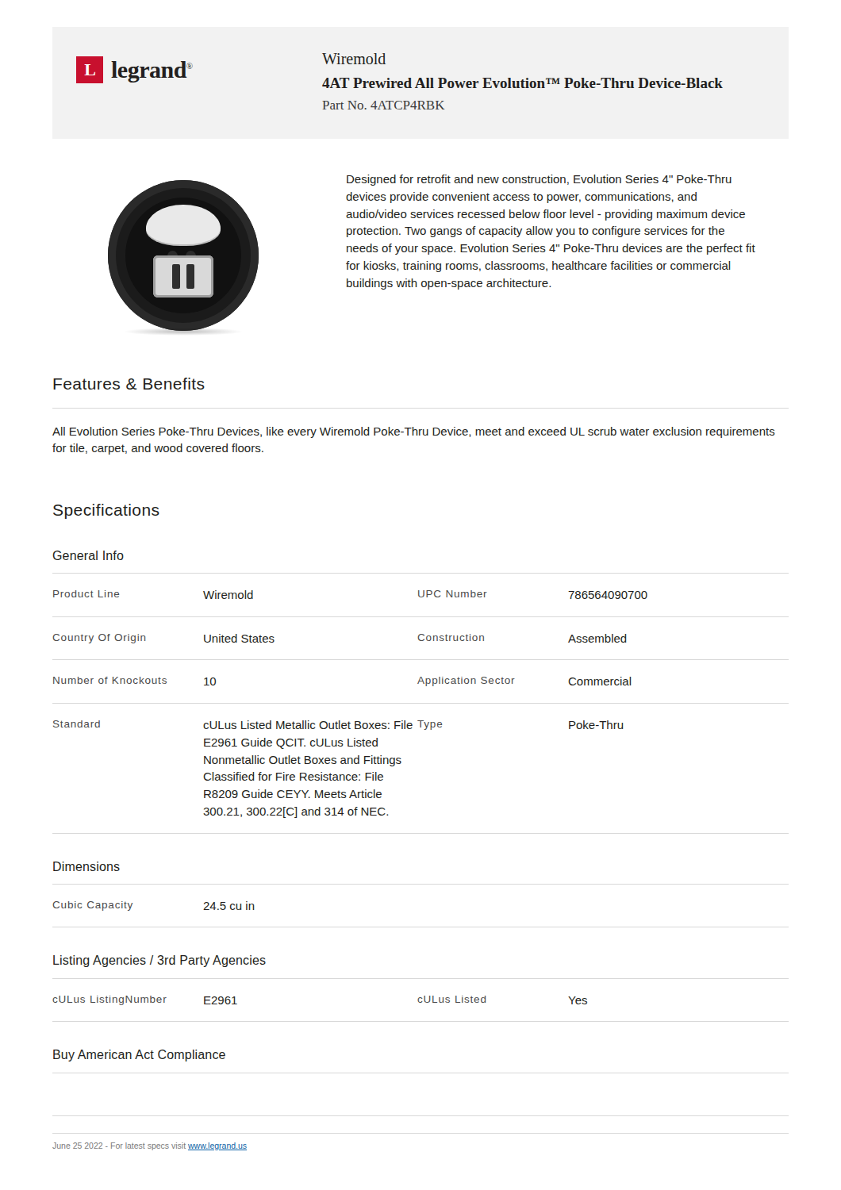L
legrand®
Wiremold
4AT Prewired All Power Evolution™ Poke-Thru Device-Black
Part No. 4ATCP4RBK
Designed for retrofit and new construction, Evolution Series 4" Poke-Thru devices provide convenient access to power, communications, and audio/video services recessed below floor level - providing maximum device protection. Two gangs of capacity allow you to configure services for the needs of your space. Evolution Series 4" Poke-Thru devices are the perfect fit for kiosks, training rooms, classrooms, healthcare facilities or commercial buildings with open-space architecture.
Features & Benefits
All Evolution Series Poke-Thru Devices, like every Wiremold Poke-Thru Device, meet and exceed UL scrub water exclusion requirements for tile, carpet, and wood covered floors.
Specifications
General Info
| Product Line | Wiremold | UPC Number | 786564090700 |
| Country Of Origin | United States | Construction | Assembled |
| Number of Knockouts | 10 | Application Sector | Commercial |
| Standard | cULus Listed Metallic Outlet Boxes: File E2961 Guide QCIT. cULus Listed Nonmetallic Outlet Boxes and Fittings Classified for Fire Resistance: File R8209 Guide CEYY. Meets Article 300.21, 300.22[C] and 314 of NEC. | Type | Poke-Thru |
Dimensions
| Cubic Capacity | 24.5 cu in |
Listing Agencies / 3rd Party Agencies
| cULus ListingNumber | E2961 | cULus Listed | Yes |
Buy American Act Compliance
June 25 2022 - For latest specs visit www.legrand.us